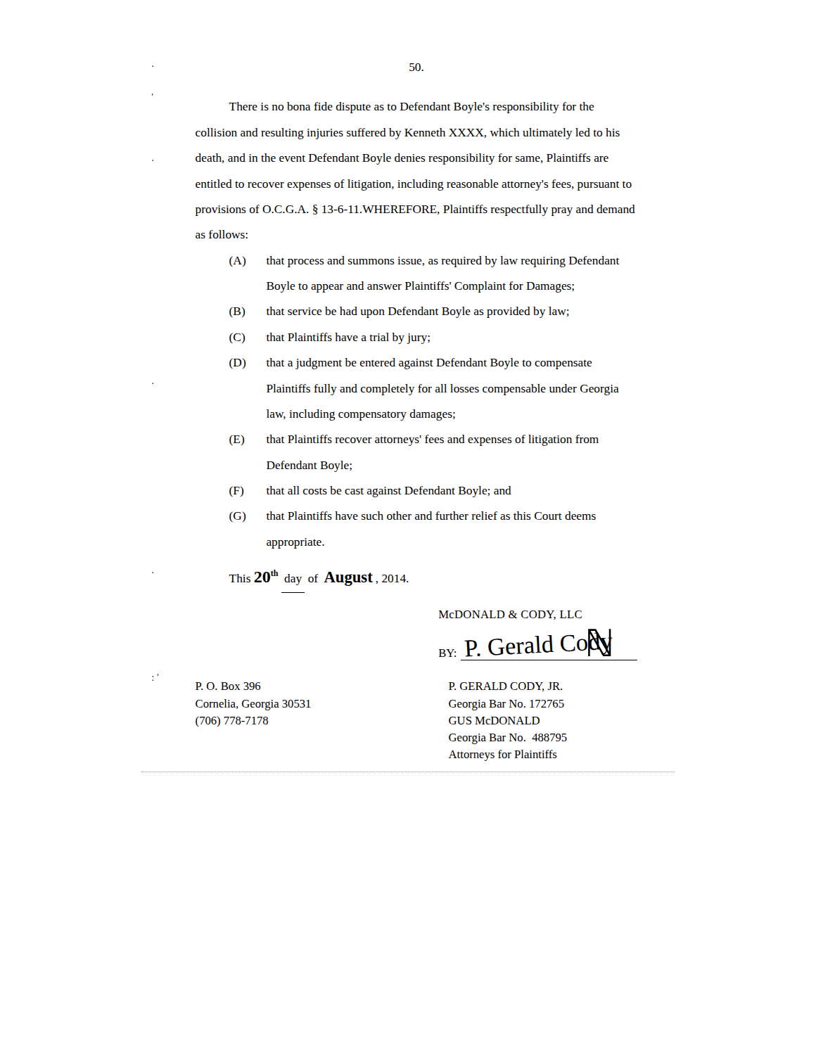.
'
.
.
.
: '
50.
There is no bona fide dispute as to Defendant Boyle's responsibility for the collision and resulting injuries suffered by Kenneth XXXX, which ultimately led to his death, and in the event Defendant Boyle denies responsibility for same, Plaintiffs are entitled to recover expenses of litigation, including reasonable attorney's fees, pursuant to provisions of O.C.G.A. § 13-6-11.WHEREFORE, Plaintiffs respectfully pray and demand as follows:
(A) that process and summons issue, as required by law requiring Defendant Boyle to appear and answer Plaintiffs' Complaint for Damages;
(B) that service be had upon Defendant Boyle as provided by law;
(C) that Plaintiffs have a trial by jury;
(D) that a judgment be entered against Defendant Boyle to compensate Plaintiffs fully and completely for all losses compensable under Georgia law, including compensatory damages;
(E) that Plaintiffs recover attorneys' fees and expenses of litigation from Defendant Boyle;
(F) that all costs be cast against Defendant Boyle; and
(G) that Plaintiffs have such other and further relief as this Court deems appropriate.
This 20th day of August, 2014.
McDONALD & CODY, LLC
BY: P. Gerald Cody ℕ
P. O. Box 396
Cornelia, Georgia 30531
(706) 778-7178
P. GERALD CODY, JR.
Georgia Bar No. 172765
GUS McDONALD
Georgia Bar No. 488795
Attorneys for Plaintiffs